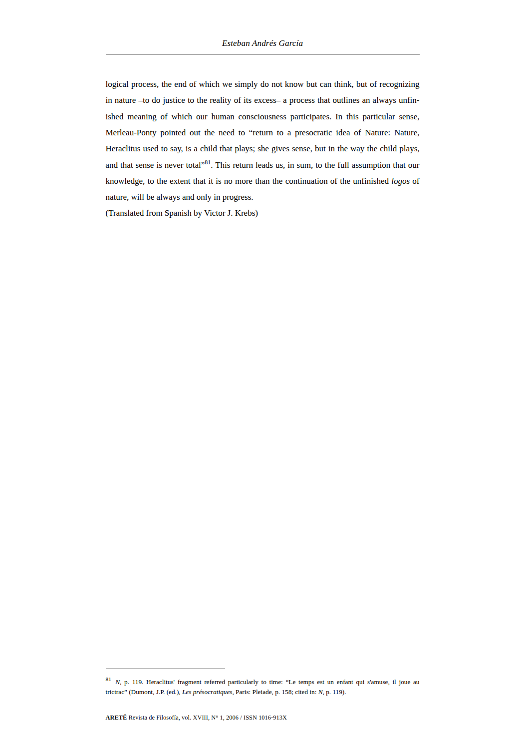Esteban Andrés García
logical process, the end of which we simply do not know but can think, but of recognizing in nature –to do justice to the reality of its excess– a process that outlines an always unfinished meaning of which our human consciousness participates. In this particular sense, Merleau-Ponty pointed out the need to “return to a presocratic idea of Nature: Nature, Heraclitus used to say, is a child that plays; she gives sense, but in the way the child plays, and that sense is never total”81. This return leads us, in sum, to the full assumption that our knowledge, to the extent that it is no more than the continuation of the unfinished logos of nature, will be always and only in progress.
(Translated from Spanish by Victor J. Krebs)
81 N, p. 119. Heraclitus' fragment referred particularly to time: “Le temps est un enfant qui s'amuse, il joue au trictrac” (Dumont, J.P. (ed.), Les présocratiques, Paris: Pleiade, p. 158; cited in: N, p. 119).
ARETÉ Revista de Filosofía, vol. XVIII, N° 1, 2006 / ISSN 1016-913X